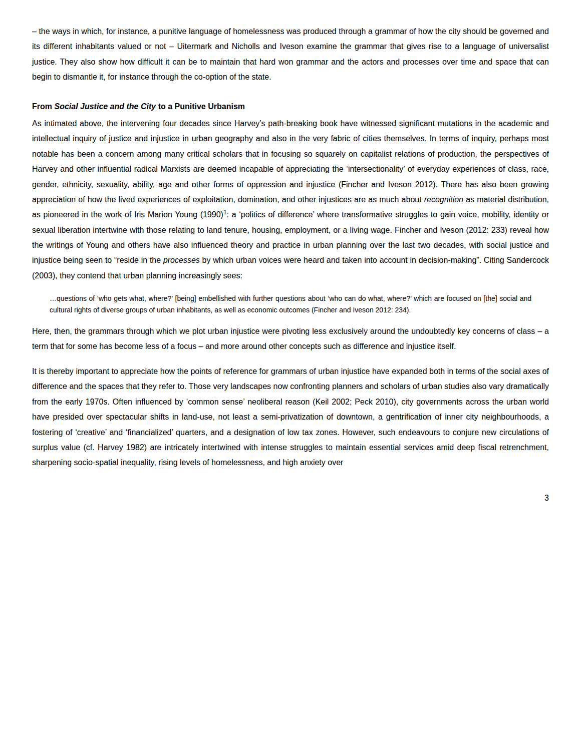– the ways in which, for instance, a punitive language of homelessness was produced through a grammar of how the city should be governed and its different inhabitants valued or not – Uitermark and Nicholls and Iveson examine the grammar that gives rise to a language of universalist justice. They also show how difficult it can be to maintain that hard won grammar and the actors and processes over time and space that can begin to dismantle it, for instance through the co-option of the state.
From Social Justice and the City to a Punitive Urbanism
As intimated above, the intervening four decades since Harvey’s path-breaking book have witnessed significant mutations in the academic and intellectual inquiry of justice and injustice in urban geography and also in the very fabric of cities themselves. In terms of inquiry, perhaps most notable has been a concern among many critical scholars that in focusing so squarely on capitalist relations of production, the perspectives of Harvey and other influential radical Marxists are deemed incapable of appreciating the ‘intersectionality’ of everyday experiences of class, race, gender, ethnicity, sexuality, ability, age and other forms of oppression and injustice (Fincher and Iveson 2012). There has also been growing appreciation of how the lived experiences of exploitation, domination, and other injustices are as much about recognition as material distribution, as pioneered in the work of Iris Marion Young (1990)1: a ‘politics of difference’ where transformative struggles to gain voice, mobility, identity or sexual liberation intertwine with those relating to land tenure, housing, employment, or a living wage. Fincher and Iveson (2012: 233) reveal how the writings of Young and others have also influenced theory and practice in urban planning over the last two decades, with social justice and injustice being seen to “reside in the processes by which urban voices were heard and taken into account in decision-making”. Citing Sandercock (2003), they contend that urban planning increasingly sees:
…questions of ‘who gets what, where?’ [being] embellished with further questions about ‘who can do what, where?’ which are focused on [the] social and cultural rights of diverse groups of urban inhabitants, as well as economic outcomes (Fincher and Iveson 2012: 234).
Here, then, the grammars through which we plot urban injustice were pivoting less exclusively around the undoubtedly key concerns of class – a term that for some has become less of a focus – and more around other concepts such as difference and injustice itself.
It is thereby important to appreciate how the points of reference for grammars of urban injustice have expanded both in terms of the social axes of difference and the spaces that they refer to. Those very landscapes now confronting planners and scholars of urban studies also vary dramatically from the early 1970s. Often influenced by ‘common sense’ neoliberal reason (Keil 2002; Peck 2010), city governments across the urban world have presided over spectacular shifts in land-use, not least a semi-privatization of downtown, a gentrification of inner city neighbourhoods, a fostering of ‘creative’ and ‘financialized’ quarters, and a designation of low tax zones. However, such endeavours to conjure new circulations of surplus value (cf. Harvey 1982) are intricately intertwined with intense struggles to maintain essential services amid deep fiscal retrenchment, sharpening socio-spatial inequality, rising levels of homelessness, and high anxiety over
3